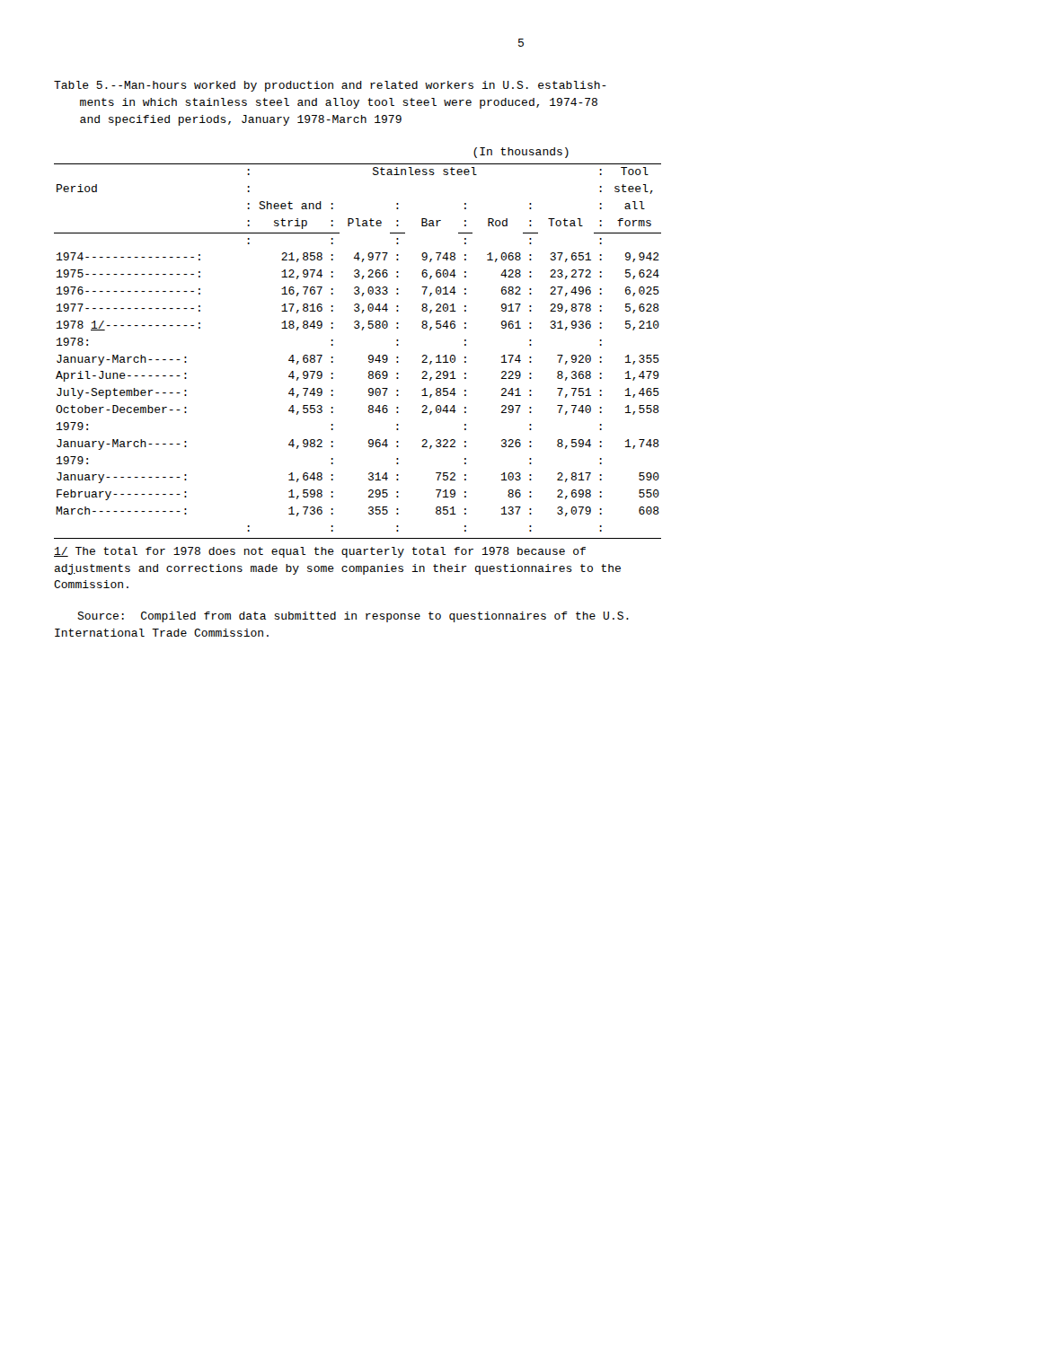5
Table 5.--Man-hours worked by production and related workers in U.S. establish- ments in which stainless steel and alloy tool steel were produced, 1974-78 and specified periods, January 1978-March 1979
(In thousands)
| Period | : | Stainless steel | : | Tool |
| : | | : | steel, |
| | : | Sheet and | : | Plate | : | Bar | : | Rod | : | Total | : | all |
| | : | strip | : | : | : | : | : | forms |
| | : | | : | | : | | : | | : | | : | |
| 1974----------------: | | 21,858 | : | 4,977 | : | 9,748 | : | 1,068 | : | 37,651 | : | 9,942 |
| 1975----------------: | | 12,974 | : | 3,266 | : | 6,604 | : | 428 | : | 23,272 | : | 5,624 |
| 1976----------------: | | 16,767 | : | 3,033 | : | 7,014 | : | 682 | : | 27,496 | : | 6,025 |
| 1977----------------: | | 17,816 | : | 3,044 | : | 8,201 | : | 917 | : | 29,878 | : | 5,628 |
| 1978 1/ -------------: | | 18,849 | : | 3,580 | : | 8,546 | : | 961 | : | 31,936 | : | 5,210 |
| 1978: | | | : | | : | | : | | : | | : | |
| January-March-----: | | 4,687 | : | 949 | : | 2,110 | : | 174 | : | 7,920 | : | 1,355 |
| April-June--------: | | 4,979 | : | 869 | : | 2,291 | : | 229 | : | 8,368 | : | 1,479 |
| July-September----: | | 4,749 | : | 907 | : | 1,854 | : | 241 | : | 7,751 | : | 1,465 |
| October-December--: | | 4,553 | : | 846 | : | 2,044 | : | 297 | : | 7,740 | : | 1,558 |
| 1979: | | | : | | : | | : | | : | | : | |
| January-March-----: | | 4,982 | : | 964 | : | 2,322 | : | 326 | : | 8,594 | : | 1,748 |
| 1979: | | | : | | : | | : | | : | | : | |
| January-----------: | | 1,648 | : | 314 | : | 752 | : | 103 | : | 2,817 | : | 590 |
| February----------: | | 1,598 | : | 295 | : | 719 | : | 86 | : | 2,698 | : | 550 |
| March-------------: | | 1,736 | : | 355 | : | 851 | : | 137 | : | 3,079 | : | 608 |
| | : | | : | | : | | : | | : | | : | |
1/ The total for 1978 does not equal the quarterly total for 1978 because of adjustments and corrections made by some companies in their questionnaires to the Commission.
Source: Compiled from data submitted in response to questionnaires of the U.S. International Trade Commission.